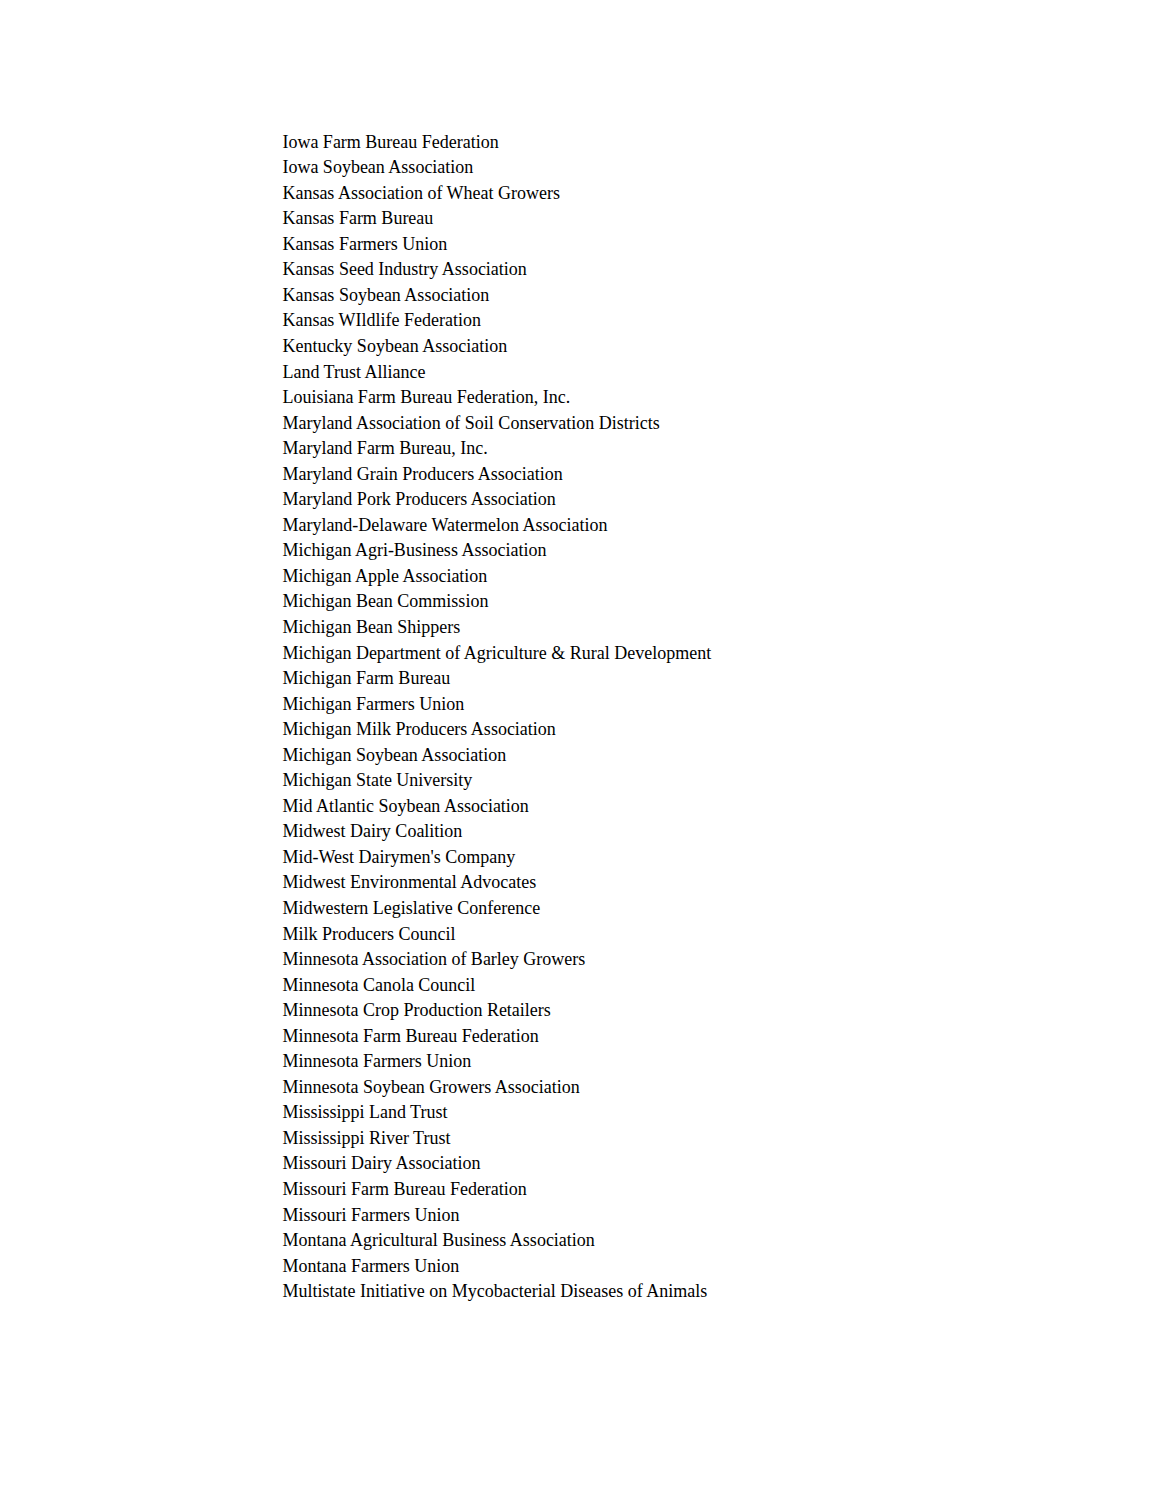Iowa Farm Bureau Federation
Iowa Soybean Association
Kansas Association of Wheat Growers
Kansas Farm Bureau
Kansas Farmers Union
Kansas Seed Industry Association
Kansas Soybean Association
Kansas WIldlife Federation
Kentucky Soybean Association
Land Trust Alliance
Louisiana Farm Bureau Federation, Inc.
Maryland Association of Soil Conservation Districts
Maryland Farm Bureau, Inc.
Maryland Grain Producers Association
Maryland Pork Producers Association
Maryland-Delaware Watermelon Association
Michigan Agri-Business Association
Michigan Apple Association
Michigan Bean Commission
Michigan Bean Shippers
Michigan Department of Agriculture & Rural Development
Michigan Farm Bureau
Michigan Farmers Union
Michigan Milk Producers Association
Michigan Soybean Association
Michigan State University
Mid Atlantic Soybean Association
Midwest Dairy Coalition
Mid-West Dairymen's Company
Midwest Environmental Advocates
Midwestern Legislative Conference
Milk Producers Council
Minnesota Association of Barley Growers
Minnesota Canola Council
Minnesota Crop Production Retailers
Minnesota Farm Bureau Federation
Minnesota Farmers Union
Minnesota Soybean Growers Association
Mississippi Land Trust
Mississippi River Trust
Missouri Dairy Association
Missouri Farm Bureau Federation
Missouri Farmers Union
Montana Agricultural Business Association
Montana Farmers Union
Multistate Initiative on Mycobacterial Diseases of Animals